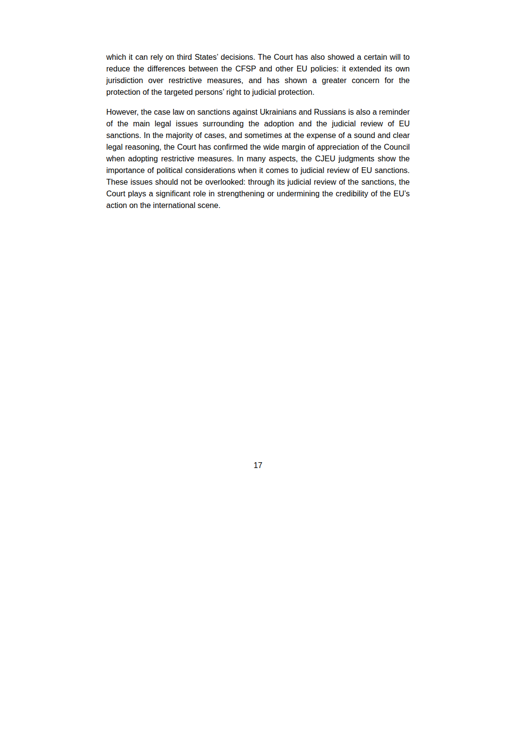which it can rely on third States’ decisions. The Court has also showed a certain will to reduce the differences between the CFSP and other EU policies: it extended its own jurisdiction over restrictive measures, and has shown a greater concern for the protection of the targeted persons’ right to judicial protection.
However, the case law on sanctions against Ukrainians and Russians is also a reminder of the main legal issues surrounding the adoption and the judicial review of EU sanctions. In the majority of cases, and sometimes at the expense of a sound and clear legal reasoning, the Court has confirmed the wide margin of appreciation of the Council when adopting restrictive measures. In many aspects, the CJEU judgments show the importance of political considerations when it comes to judicial review of EU sanctions. These issues should not be overlooked: through its judicial review of the sanctions, the Court plays a significant role in strengthening or undermining the credibility of the EU’s action on the international scene.
17